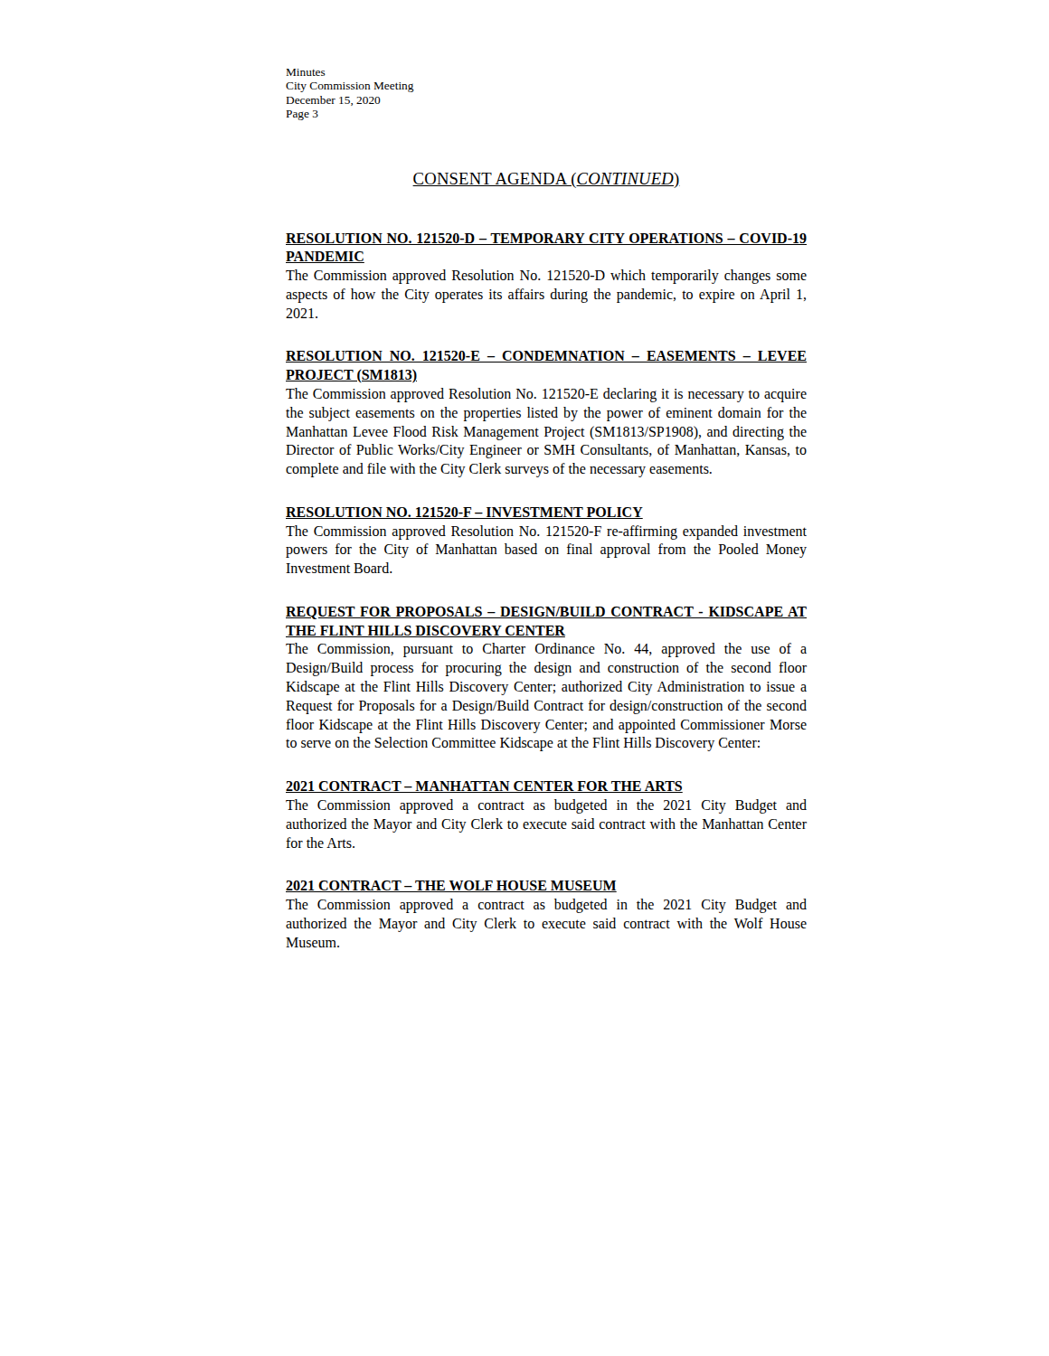Minutes
City Commission Meeting
December 15, 2020
Page 3
CONSENT AGENDA (CONTINUED)
RESOLUTION NO. 121520-D – TEMPORARY CITY OPERATIONS – COVID-19 PANDEMIC
The Commission approved Resolution No. 121520-D which temporarily changes some aspects of how the City operates its affairs during the pandemic, to expire on April 1, 2021.
RESOLUTION NO. 121520-E – CONDEMNATION – EASEMENTS – LEVEE PROJECT (SM1813)
The Commission approved Resolution No. 121520-E declaring it is necessary to acquire the subject easements on the properties listed by the power of eminent domain for the Manhattan Levee Flood Risk Management Project (SM1813/SP1908), and directing the Director of Public Works/City Engineer or SMH Consultants, of Manhattan, Kansas, to complete and file with the City Clerk surveys of the necessary easements.
RESOLUTION NO. 121520-F – INVESTMENT POLICY
The Commission approved Resolution No. 121520-F re-affirming expanded investment powers for the City of Manhattan based on final approval from the Pooled Money Investment Board.
REQUEST FOR PROPOSALS – DESIGN/BUILD CONTRACT - KIDSCAPE AT THE FLINT HILLS DISCOVERY CENTER
The Commission, pursuant to Charter Ordinance No. 44, approved the use of a Design/Build process for procuring the design and construction of the second floor Kidscape at the Flint Hills Discovery Center; authorized City Administration to issue a Request for Proposals for a Design/Build Contract for design/construction of the second floor Kidscape at the Flint Hills Discovery Center; and appointed Commissioner Morse to serve on the Selection Committee Kidscape at the Flint Hills Discovery Center:
2021 CONTRACT – MANHATTAN CENTER FOR THE ARTS
The Commission approved a contract as budgeted in the 2021 City Budget and authorized the Mayor and City Clerk to execute said contract with the Manhattan Center for the Arts.
2021 CONTRACT – THE WOLF HOUSE MUSEUM
The Commission approved a contract as budgeted in the 2021 City Budget and authorized the Mayor and City Clerk to execute said contract with the Wolf House Museum.